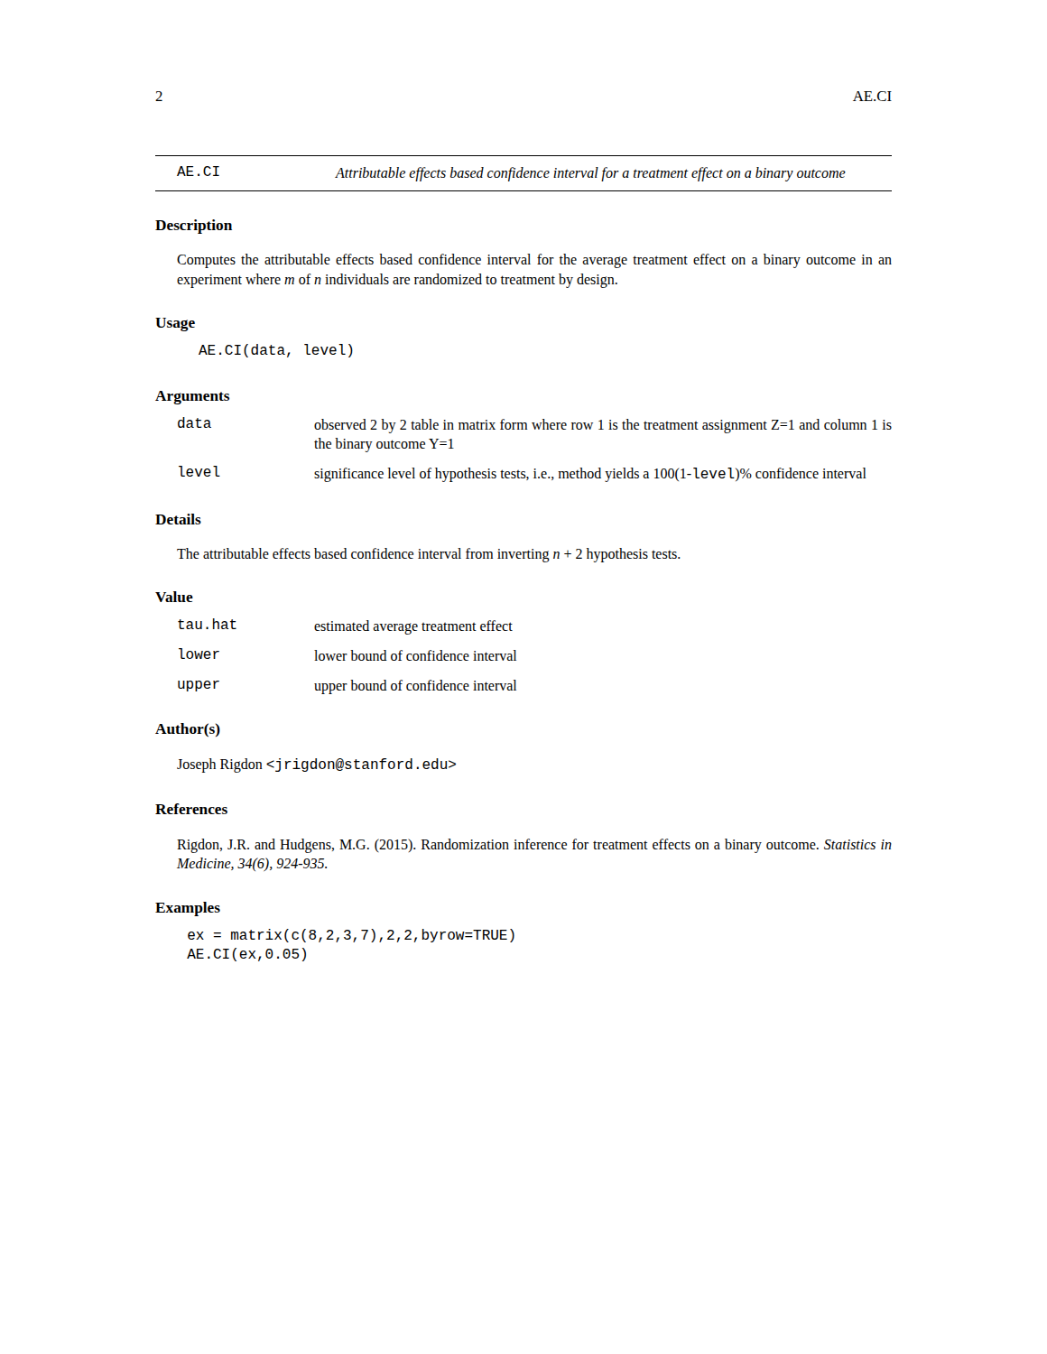2 AE.CI
AE.CI
Attributable effects based confidence interval for a treatment effect on a binary outcome
Description
Computes the attributable effects based confidence interval for the average treatment effect on a binary outcome in an experiment where m of n individuals are randomized to treatment by design.
Usage
AE.CI(data, level)
Arguments
data
observed 2 by 2 table in matrix form where row 1 is the treatment assignment Z=1 and column 1 is the binary outcome Y=1
level
significance level of hypothesis tests, i.e., method yields a 100(1-level)% confidence interval
Details
The attributable effects based confidence interval from inverting n + 2 hypothesis tests.
Value
tau.hat
estimated average treatment effect
lower
lower bound of confidence interval
upper
upper bound of confidence interval
Author(s)
Joseph Rigdon <jrigdon@stanford.edu>
References
Rigdon, J.R. and Hudgens, M.G. (2015). Randomization inference for treatment effects on a binary outcome. Statistics in Medicine, 34(6), 924-935.
Examples
ex = matrix(c(8,2,3,7),2,2,byrow=TRUE) AE.CI(ex,0.05)